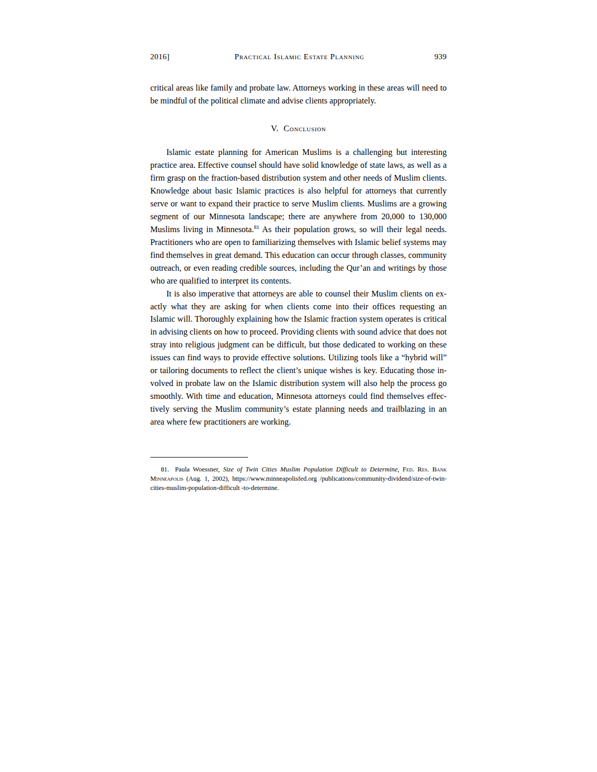2016] Practical Islamic Estate Planning 939
critical areas like family and probate law. Attorneys working in these areas will need to be mindful of the political climate and advise clients appropriately.
V. Conclusion
Islamic estate planning for American Muslims is a challenging but interesting practice area. Effective counsel should have solid knowledge of state laws, as well as a firm grasp on the fraction-based distribution system and other needs of Muslim clients. Knowledge about basic Islamic practices is also helpful for attorneys that currently serve or want to expand their practice to serve Muslim clients. Muslims are a growing segment of our Minnesota landscape; there are anywhere from 20,000 to 130,000 Muslims living in Minnesota.81 As their population grows, so will their legal needs. Practitioners who are open to familiarizing themselves with Islamic belief systems may find themselves in great demand. This education can occur through classes, community outreach, or even reading credible sources, including the Qur’an and writings by those who are qualified to interpret its contents.
It is also imperative that attorneys are able to counsel their Muslim clients on exactly what they are asking for when clients come into their offices requesting an Islamic will. Thoroughly explaining how the Islamic fraction system operates is critical in advising clients on how to proceed. Providing clients with sound advice that does not stray into religious judgment can be difficult, but those dedicated to working on these issues can find ways to provide effective solutions. Utilizing tools like a “hybrid will” or tailoring documents to reflect the client’s unique wishes is key. Educating those involved in probate law on the Islamic distribution system will also help the process go smoothly. With time and education, Minnesota attorneys could find themselves effectively serving the Muslim community’s estate planning needs and trailblazing in an area where few practitioners are working.
81. Paula Woessner, Size of Twin Cities Muslim Population Difficult to Determine, Fed. Res. Bank Minneapolis (Aug. 1, 2002), https://www.minneapolisfed.org /publications/community-dividend/size-of-twin-cities-muslim-population-difficult -to-determine.